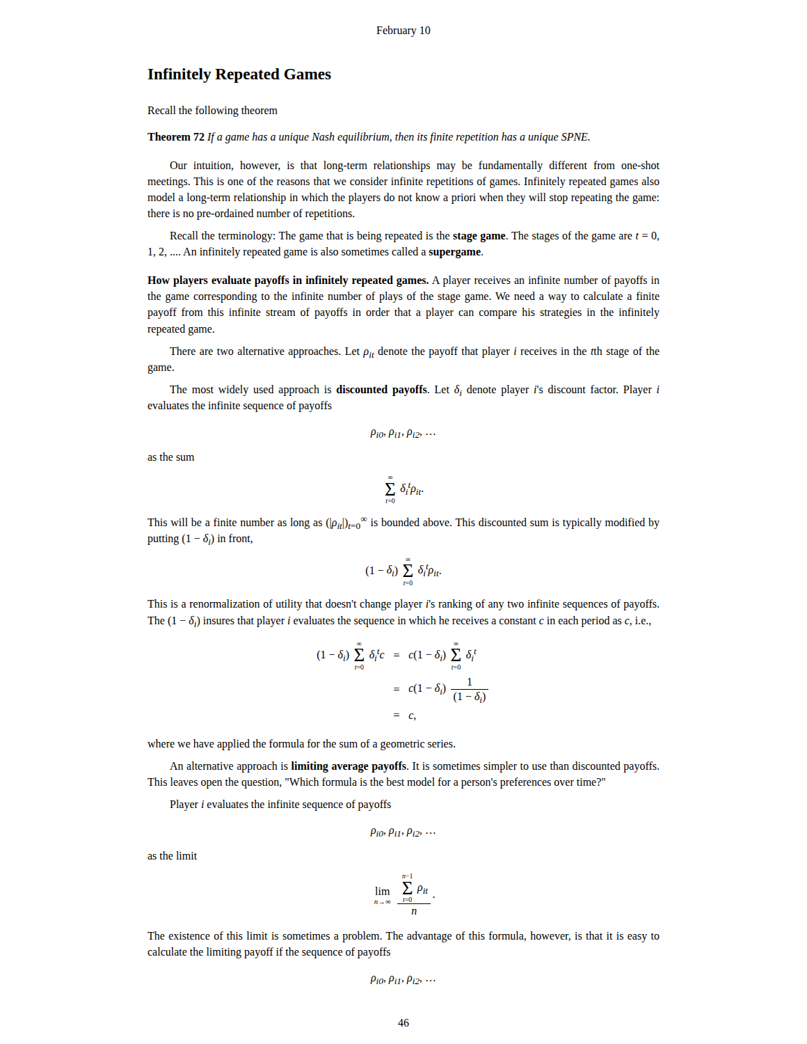February 10
Infinitely Repeated Games
Recall the following theorem
Theorem 72 If a game has a unique Nash equilibrium, then its finite repetition has a unique SPNE.
Our intuition, however, is that long-term relationships may be fundamentally different from one-shot meetings. This is one of the reasons that we consider infinite repetitions of games. Infinitely repeated games also model a long-term relationship in which the players do not know a priori when they will stop repeating the game: there is no pre-ordained number of repetitions.
Recall the terminology: The game that is being repeated is the stage game. The stages of the game are t = 0, 1, 2, .... An infinitely repeated game is also sometimes called a supergame.
How players evaluate payoffs in infinitely repeated games. A player receives an infinite number of payoffs in the game corresponding to the infinite number of plays of the stage game. We need a way to calculate a finite payoff from this infinite stream of payoffs in order that a player can compare his strategies in the infinitely repeated game.
There are two alternative approaches. Let ρit denote the payoff that player i receives in the tth stage of the game.
The most widely used approach is discounted payoffs. Let δi denote player i's discount factor. Player i evaluates the infinite sequence of payoffs
ρi0, ρi1, ρi2, …
as the sum
∞Σt=0 δitρit.
This will be a finite number as long as (|ρit|)t=0∞ is bounded above. This discounted sum is typically modified by putting (1 − δi) in front,
(1 − δi) ∞Σt=0 δitρit.
This is a renormalization of utility that doesn't change player i's ranking of any two infinite sequences of payoffs. The (1 − δi) insures that player i evaluates the sequence in which he receives a constant c in each period as c, i.e.,
| (1 − δ i ) ∞ Σ t =0 δ i t c | = | c (1 − δ i ) ∞ Σ t =0 δ i t |
| | = | c (1 − δ i ) 1 (1 − δ i ) |
| | = | c , |
where we have applied the formula for the sum of a geometric series.
An alternative approach is limiting average payoffs. It is sometimes simpler to use than discounted payoffs. This leaves open the question, "Which formula is the best model for a person's preferences over time?"
Player i evaluates the infinite sequence of payoffs
ρi0, ρi1, ρi2, …
as the limit
lim n→∞ n−1 Σt=0 ρit n.
The existence of this limit is sometimes a problem. The advantage of this formula, however, is that it is easy to calculate the limiting payoff if the sequence of payoffs
ρi0, ρi1, ρi2, …
46